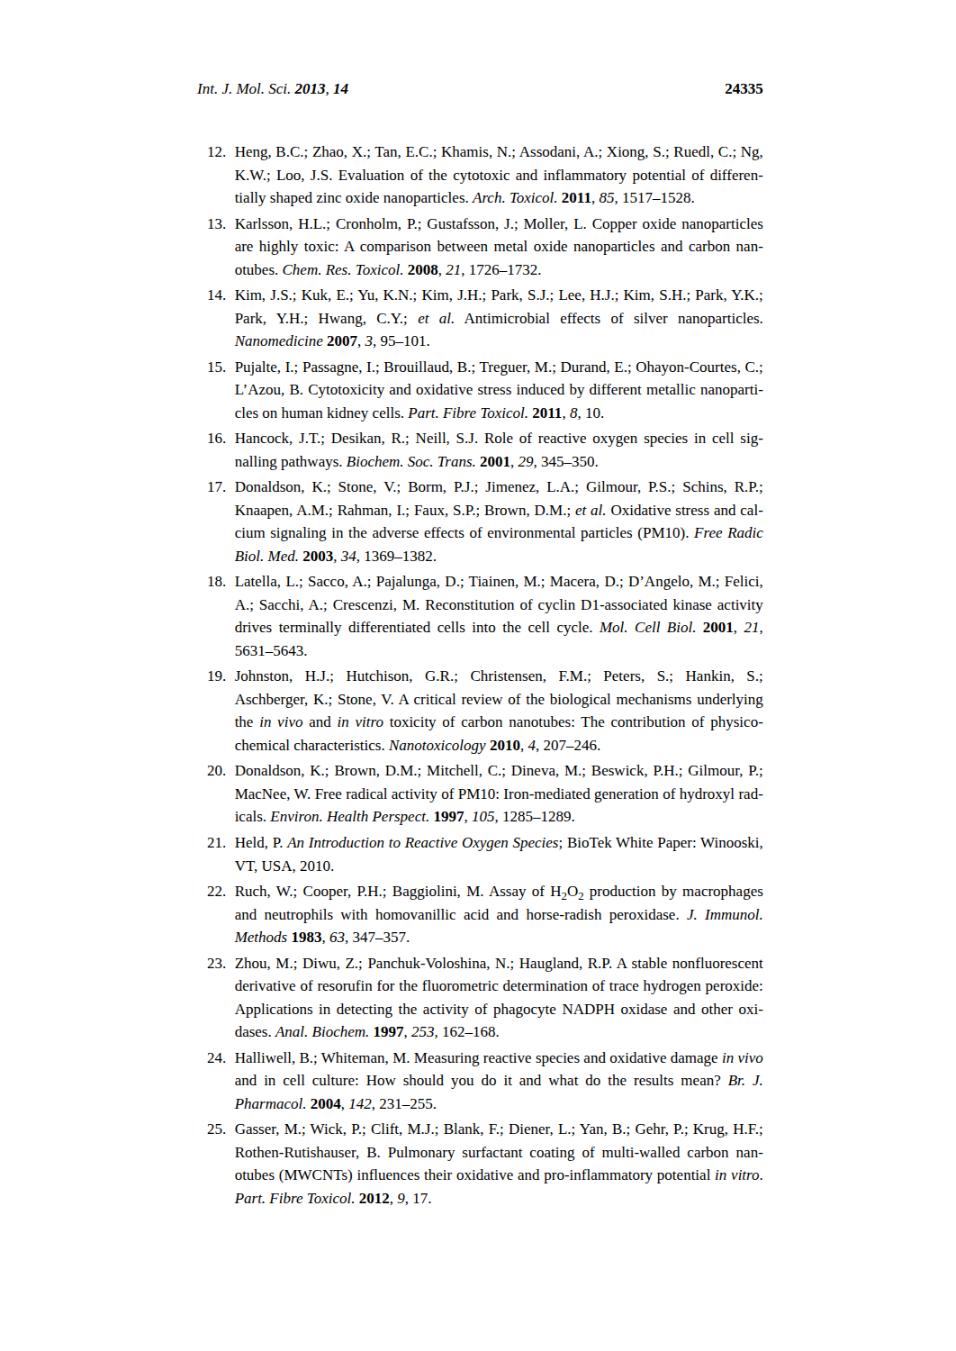Int. J. Mol. Sci. 2013, 14 24335
Heng, B.C.; Zhao, X.; Tan, E.C.; Khamis, N.; Assodani, A.; Xiong, S.; Ruedl, C.; Ng, K.W.; Loo, J.S. Evaluation of the cytotoxic and inflammatory potential of differentially shaped zinc oxide nanoparticles. Arch. Toxicol. 2011, 85, 1517–1528.
Karlsson, H.L.; Cronholm, P.; Gustafsson, J.; Moller, L. Copper oxide nanoparticles are highly toxic: A comparison between metal oxide nanoparticles and carbon nanotubes. Chem. Res. Toxicol. 2008, 21, 1726–1732.
Kim, J.S.; Kuk, E.; Yu, K.N.; Kim, J.H.; Park, S.J.; Lee, H.J.; Kim, S.H.; Park, Y.K.; Park, Y.H.; Hwang, C.Y.; et al. Antimicrobial effects of silver nanoparticles. Nanomedicine 2007, 3, 95–101.
Pujalte, I.; Passagne, I.; Brouillaud, B.; Treguer, M.; Durand, E.; Ohayon-Courtes, C.; L’Azou, B. Cytotoxicity and oxidative stress induced by different metallic nanoparticles on human kidney cells. Part. Fibre Toxicol. 2011, 8, 10.
Hancock, J.T.; Desikan, R.; Neill, S.J. Role of reactive oxygen species in cell signalling pathways. Biochem. Soc. Trans. 2001, 29, 345–350.
Donaldson, K.; Stone, V.; Borm, P.J.; Jimenez, L.A.; Gilmour, P.S.; Schins, R.P.; Knaapen, A.M.; Rahman, I.; Faux, S.P.; Brown, D.M.; et al. Oxidative stress and calcium signaling in the adverse effects of environmental particles (PM10). Free Radic Biol. Med. 2003, 34, 1369–1382.
Latella, L.; Sacco, A.; Pajalunga, D.; Tiainen, M.; Macera, D.; D’Angelo, M.; Felici, A.; Sacchi, A.; Crescenzi, M. Reconstitution of cyclin D1-associated kinase activity drives terminally differentiated cells into the cell cycle. Mol. Cell Biol. 2001, 21, 5631–5643.
Johnston, H.J.; Hutchison, G.R.; Christensen, F.M.; Peters, S.; Hankin, S.; Aschberger, K.; Stone, V. A critical review of the biological mechanisms underlying the in vivo and in vitro toxicity of carbon nanotubes: The contribution of physico-chemical characteristics. Nanotoxicology 2010, 4, 207–246.
Donaldson, K.; Brown, D.M.; Mitchell, C.; Dineva, M.; Beswick, P.H.; Gilmour, P.; MacNee, W. Free radical activity of PM10: Iron-mediated generation of hydroxyl radicals. Environ. Health Perspect. 1997, 105, 1285–1289.
Held, P. An Introduction to Reactive Oxygen Species; BioTek White Paper: Winooski, VT, USA, 2010.
Ruch, W.; Cooper, P.H.; Baggiolini, M. Assay of H2 O2 production by macrophages and neutrophils with homovanillic acid and horse-radish peroxidase. J. Immunol. Methods 1983, 63, 347–357.
Zhou, M.; Diwu, Z.; Panchuk-Voloshina, N.; Haugland, R.P. A stable nonfluorescent derivative of resorufin for the fluorometric determination of trace hydrogen peroxide: Applications in detecting the activity of phagocyte NADPH oxidase and other oxidases. Anal. Biochem. 1997, 253, 162–168.
Halliwell, B.; Whiteman, M. Measuring reactive species and oxidative damage in vivo and in cell culture: How should you do it and what do the results mean? Br. J. Pharmacol. 2004, 142, 231–255.
Gasser, M.; Wick, P.; Clift, M.J.; Blank, F.; Diener, L.; Yan, B.; Gehr, P.; Krug, H.F.; Rothen-Rutishauser, B. Pulmonary surfactant coating of multi-walled carbon nanotubes (MWCNTs) influences their oxidative and pro-inflammatory potential in vitro. Part. Fibre Toxicol. 2012, 9, 17.